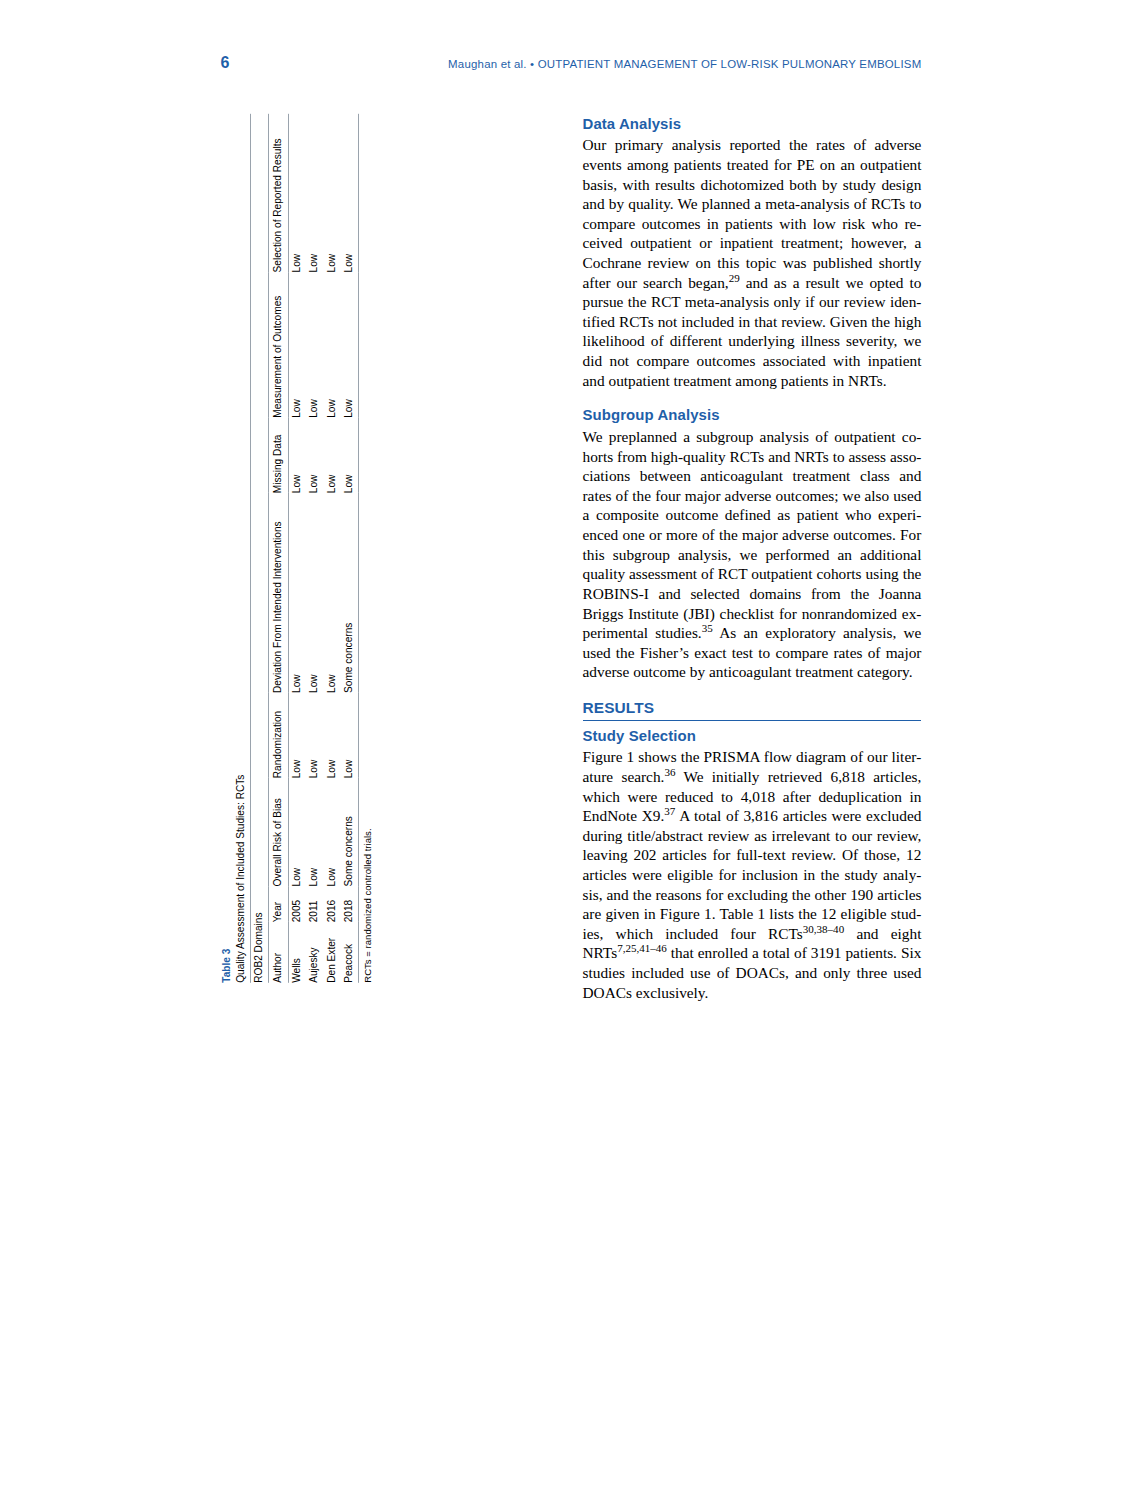6
Maughan et al. • OUTPATIENT MANAGEMENT OF LOW-RISK PULMONARY EMBOLISM
Table 3
Quality Assessment of Included Studies: RCTs
ROB2 Domains
| Author | Year | Overall Risk of Bias | Randomization | Deviation From Intended Interventions | Missing Data | Measurement of Outcomes | Selection of Reported Results |
| --- | --- | --- | --- | --- | --- | --- | --- |
| Wells | 2005 | Low | Low | Low | Low | Low | Low |
| Aujesky | 2011 | Low | Low | Low | Low | Low | Low |
| Den Exter | 2016 | Low | Low | Low | Low | Low | Low |
| Peacock | 2018 | Some concerns | Low | Some concerns | Low | Low | Low |
RCTs = randomized controlled trials.
Data Analysis
Our primary analysis reported the rates of adverse events among patients treated for PE on an outpatient basis, with results dichotomized both by study design and by quality. We planned a meta-analysis of RCTs to compare outcomes in patients with low risk who received outpatient or inpatient treatment; however, a Cochrane review on this topic was published shortly after our search began,29 and as a result we opted to pursue the RCT meta-analysis only if our review identified RCTs not included in that review. Given the high likelihood of different underlying illness severity, we did not compare outcomes associated with inpatient and outpatient treatment among patients in NRTs.
Subgroup Analysis
We preplanned a subgroup analysis of outpatient cohorts from high-quality RCTs and NRTs to assess associations between anticoagulant treatment class and rates of the four major adverse outcomes; we also used a composite outcome defined as patient who experienced one or more of the major adverse outcomes. For this subgroup analysis, we performed an additional quality assessment of RCT outpatient cohorts using the ROBINS-I and selected domains from the Joanna Briggs Institute (JBI) checklist for nonrandomized experimental studies.35 As an exploratory analysis, we used the Fisher’s exact test to compare rates of major adverse outcome by anticoagulant treatment category.
RESULTS
Study Selection
Figure 1 shows the PRISMA flow diagram of our literature search.36 We initially retrieved 6,818 articles, which were reduced to 4,018 after deduplication in EndNote X9.37 A total of 3,816 articles were excluded during title/abstract review as irrelevant to our review, leaving 202 articles for full-text review. Of those, 12 articles were eligible for inclusion in the study analysis, and the reasons for excluding the other 190 articles are given in Figure 1. Table 1 lists the 12 eligible studies, which included four RCTs30,38–40 and eight NRTs7,25,41–46 that enrolled a total of 3191 patients. Six studies included use of DOACs, and only three used DOACs exclusively.